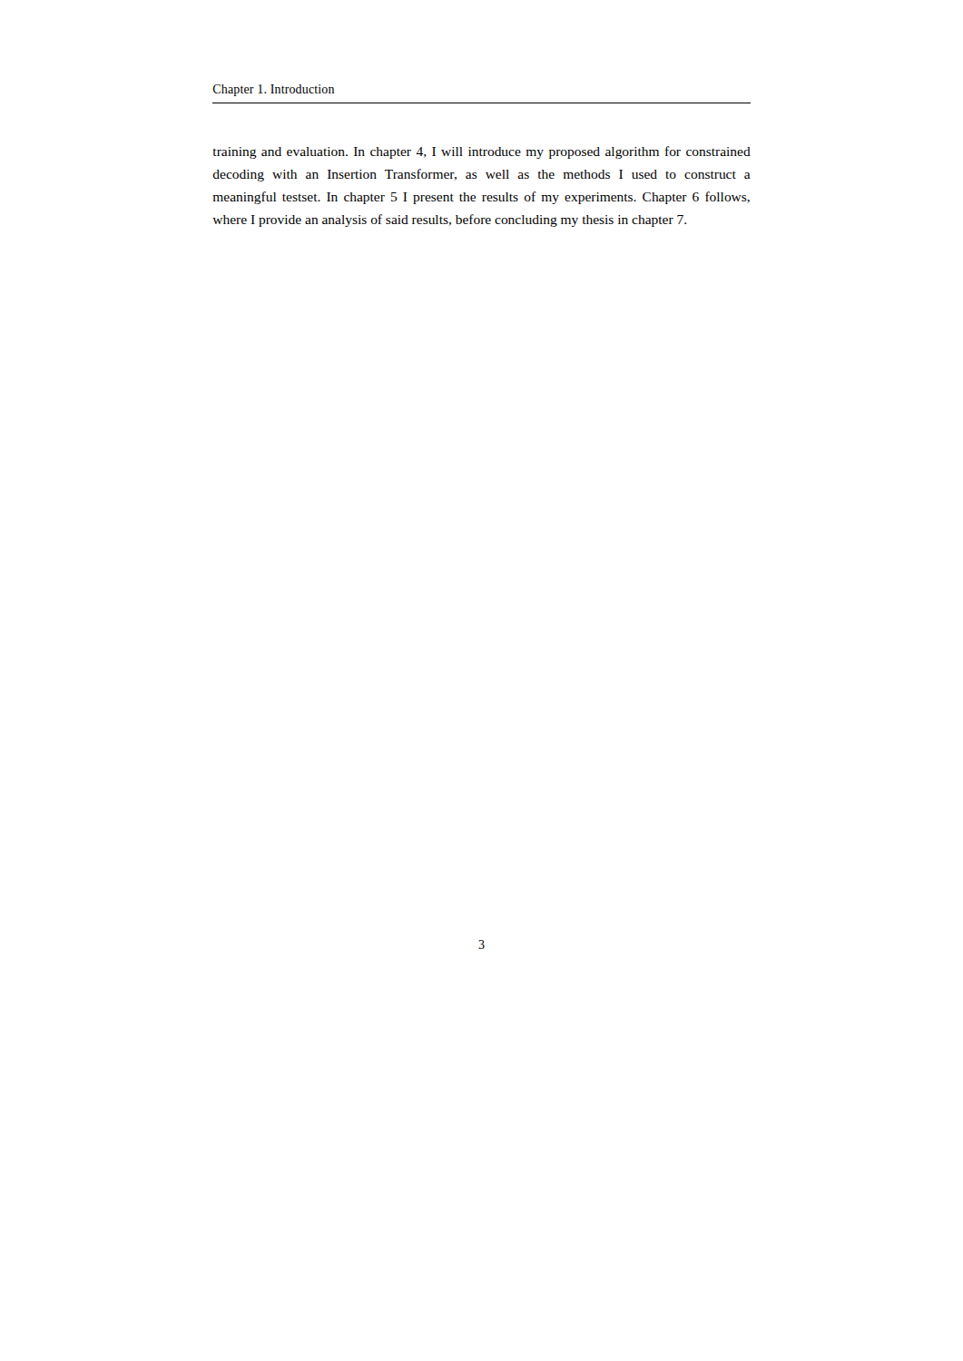Chapter 1. Introduction
training and evaluation. In chapter 4, I will introduce my proposed algorithm for constrained decoding with an Insertion Transformer, as well as the methods I used to construct a meaningful testset. In chapter 5 I present the results of my experiments. Chapter 6 follows, where I provide an analysis of said results, before concluding my thesis in chapter 7.
3